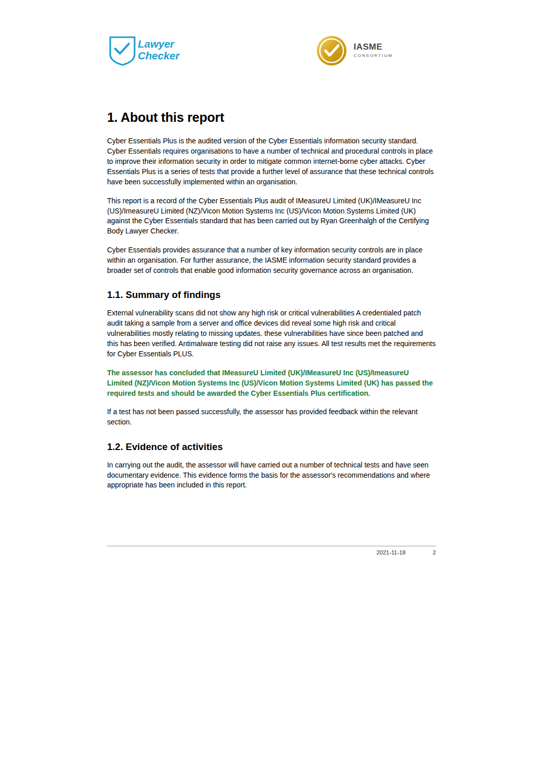Lawyer Checker
IASME CONSORTIUM
1. About this report
Cyber Essentials Plus is the audited version of the Cyber Essentials information security standard. Cyber Essentials requires organisations to have a number of technical and procedural controls in place to improve their information security in order to mitigate common internet-borne cyber attacks. Cyber Essentials Plus is a series of tests that provide a further level of assurance that these technical controls have been successfully implemented within an organisation.
This report is a record of the Cyber Essentials Plus audit of IMeasureU Limited (UK)/IMeasureU Inc (US)/ImeasureU Limited (NZ)/Vicon Motion Systems Inc (US)/Vicon Motion Systems Limited (UK) against the Cyber Essentials standard that has been carried out by Ryan Greenhalgh of the Certifying Body Lawyer Checker.
Cyber Essentials provides assurance that a number of key information security controls are in place within an organisation. For further assurance, the IASME information security standard provides a broader set of controls that enable good information security governance across an organisation.
1.1. Summary of findings
External vulnerability scans did not show any high risk or critical vulnerabilities A credentialed patch audit taking a sample from a server and office devices did reveal some high risk and critical vulnerabilities mostly relating to missing updates. these vulnerabilities have since been patched and this has been verified. Antimalware testing did not raise any issues. All test results met the requirements for Cyber Essentials PLUS.
The assessor has concluded that IMeasureU Limited (UK)/IMeasureU Inc (US)/ImeasureU Limited (NZ)/Vicon Motion Systems Inc (US)/Vicon Motion Systems Limited (UK) has passed the required tests and should be awarded the Cyber Essentials Plus certification.
If a test has not been passed successfully, the assessor has provided feedback within the relevant section.
1.2. Evidence of activities
In carrying out the audit, the assessor will have carried out a number of technical tests and have seen documentary evidence. This evidence forms the basis for the assessor's recommendations and where appropriate has been included in this report.
2021-11-18 2